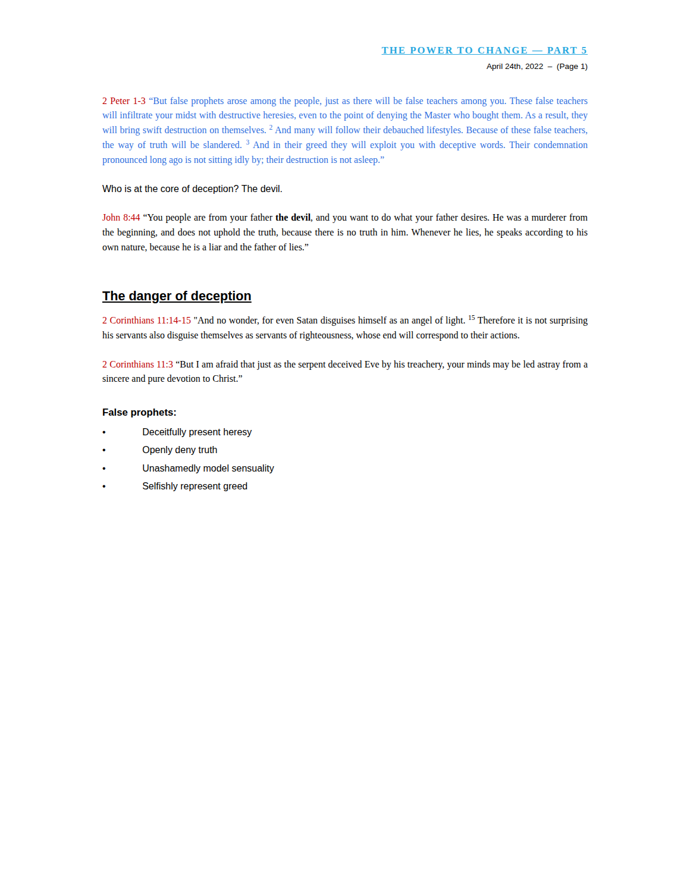The Power to Change — Part 5
April 24th, 2022 – (Page 1)
2 Peter 1-3 “But false prophets arose among the people, just as there will be false teachers among you. These false teachers will infiltrate your midst with destructive heresies, even to the point of denying the Master who bought them. As a result, they will bring swift destruction on themselves. 2 And many will follow their debauched lifestyles. Because of these false teachers, the way of truth will be slandered. 3 And in their greed they will exploit you with deceptive words. Their condemnation pronounced long ago is not sitting idly by; their destruction is not asleep.”
Who is at the core of deception? The devil.
John 8:44 “You people are from your father the devil, and you want to do what your father desires. He was a murderer from the beginning, and does not uphold the truth, because there is no truth in him. Whenever he lies, he speaks according to his own nature, because he is a liar and the father of lies.”
The danger of deception
2 Corinthians 11:14-15 "And no wonder, for even Satan disguises himself as an angel of light. 15 Therefore it is not surprising his servants also disguise themselves as servants of righteousness, whose end will correspond to their actions.
2 Corinthians 11:3 “But I am afraid that just as the serpent deceived Eve by his treachery, your minds may be led astray from a sincere and pure devotion to Christ.”
False prophets:
Deceitfully present heresy
Openly deny truth
Unashamedly model sensuality
Selfishly represent greed